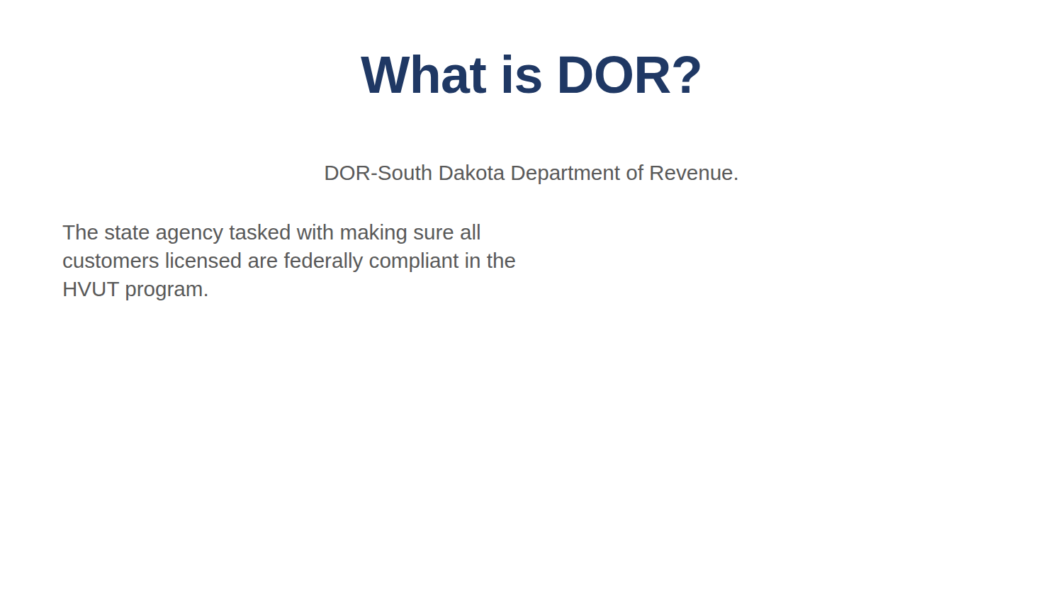What is DOR?
DOR-South Dakota Department of Revenue.
The state agency tasked with making sure all customers licensed are federally compliant in the HVUT program.